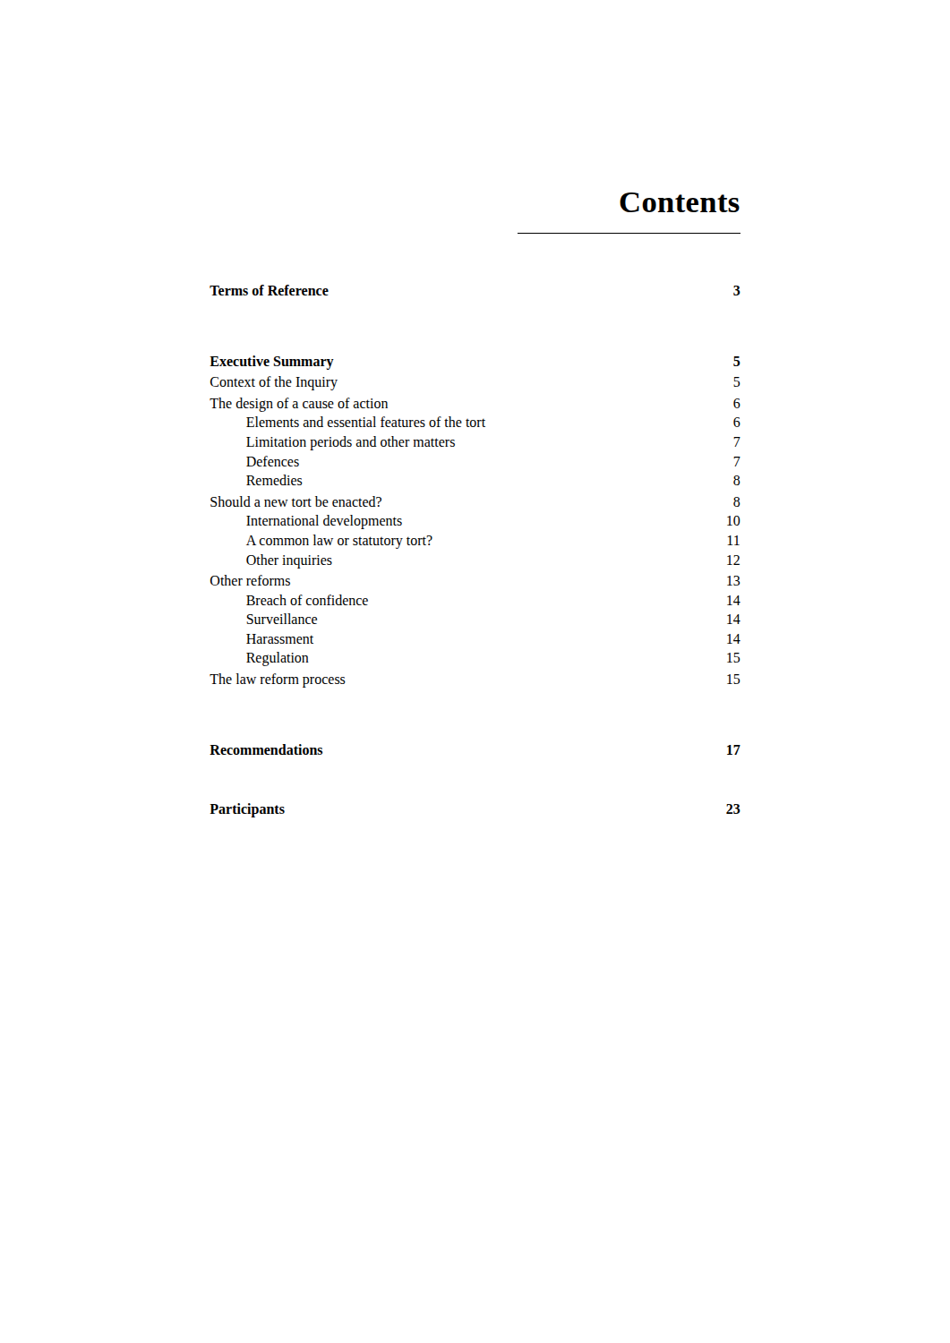Contents
| Terms of Reference | 3 |
| Executive Summary | 5 |
| Context of the Inquiry | 5 |
| The design of a cause of action | 6 |
| Elements and essential features of the tort | 6 |
| Limitation periods and other matters | 7 |
| Defences | 7 |
| Remedies | 8 |
| Should a new tort be enacted? | 8 |
| International developments | 10 |
| A common law or statutory tort? | 11 |
| Other inquiries | 12 |
| Other reforms | 13 |
| Breach of confidence | 14 |
| Surveillance | 14 |
| Harassment | 14 |
| Regulation | 15 |
| The law reform process | 15 |
| Recommendations | 17 |
| Participants | 23 |